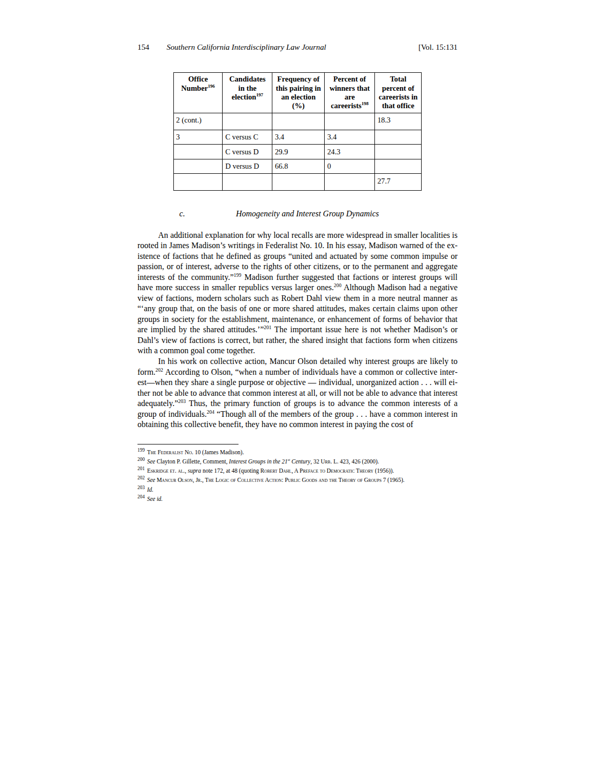154 Southern California Interdisciplinary Law Journal [Vol. 15:131
| Office Number 196 | Candidates in the election 197 | Frequency of this pairing in an election (%) | Percent of winners that are careerists 198 | Total percent of careerists in that office |
| --- | --- | --- | --- | --- |
| 2 (cont.) | | | | 18.3 |
| 3 | C versus C | 3.4 | 3.4 | |
| | C versus D | 29.9 | 24.3 | |
| | D versus D | 66.8 | 0 | |
| | | | | 27.7 |
c. Homogeneity and Interest Group Dynamics
An additional explanation for why local recalls are more widespread in smaller localities is rooted in James Madison’s writings in Federalist No. 10. In his essay, Madison warned of the existence of factions that he defined as groups “united and actuated by some common impulse or passion, or of interest, adverse to the rights of other citizens, or to the permanent and aggregate interests of the community.”199 Madison further suggested that factions or interest groups will have more success in smaller republics versus larger ones.200 Although Madison had a negative view of factions, modern scholars such as Robert Dahl view them in a more neutral manner as “‘any group that, on the basis of one or more shared attitudes, makes certain claims upon other groups in society for the establishment, maintenance, or enhancement of forms of behavior that are implied by the shared attitudes.’”201 The important issue here is not whether Madison’s or Dahl’s view of factions is correct, but rather, the shared insight that factions form when citizens with a common goal come together.
In his work on collective action, Mancur Olson detailed why interest groups are likely to form.202 According to Olson, “when a number of individuals have a common or collective interest—when they share a single purpose or objective — individual, unorganized action . . . will either not be able to advance that common interest at all, or will not be able to advance that interest adequately.”203 Thus, the primary function of groups is to advance the common interests of a group of individuals.204 “Though all of the members of the group . . . have a common interest in obtaining this collective benefit, they have no common interest in paying the cost of
199 The Federalist No. 10 (James Madison).
200 See Clayton P. Gillette, Comment, Interest Groups in the 21st Century, 32 Urb. L. 423, 426 (2000).
201 Eskridge et. al., supra note 172, at 48 (quoting Robert Dahl, A Preface to Democratic Theory (1956)).
202 See Mancur Olson, Jr., The Logic of Collective Action: Public Goods and the Theory of Groups 7 (1965).
203 Id.
204 See id.